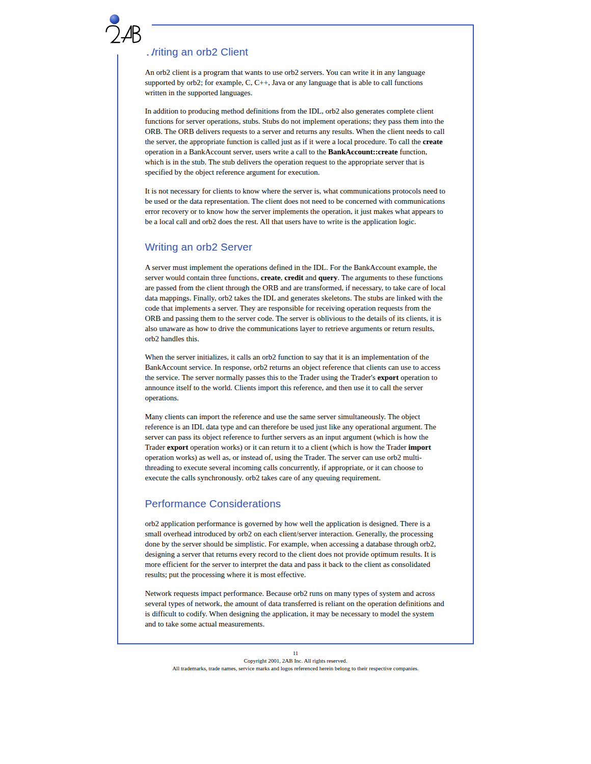Writing an orb2 Client
An orb2 client is a program that wants to use orb2 servers. You can write it in any language supported by orb2; for example, C, C++, Java or any language that is able to call functions written in the supported languages.
In addition to producing method definitions from the IDL, orb2 also generates complete client functions for server operations, stubs. Stubs do not implement operations; they pass them into the ORB. The ORB delivers requests to a server and returns any results. When the client needs to call the server, the appropriate function is called just as if it were a local procedure. To call the create operation in a BankAccount server, users write a call to the BankAccount::create function, which is in the stub. The stub delivers the operation request to the appropriate server that is specified by the object reference argument for execution.
It is not necessary for clients to know where the server is, what communications protocols need to be used or the data representation. The client does not need to be concerned with communications error recovery or to know how the server implements the operation, it just makes what appears to be a local call and orb2 does the rest. All that users have to write is the application logic.
Writing an orb2 Server
A server must implement the operations defined in the IDL. For the BankAccount example, the server would contain three functions, create, credit and query. The arguments to these functions are passed from the client through the ORB and are transformed, if necessary, to take care of local data mappings. Finally, orb2 takes the IDL and generates skeletons. The stubs are linked with the code that implements a server. They are responsible for receiving operation requests from the ORB and passing them to the server code. The server is oblivious to the details of its clients, it is also unaware as how to drive the communications layer to retrieve arguments or return results, orb2 handles this.
When the server initializes, it calls an orb2 function to say that it is an implementation of the BankAccount service. In response, orb2 returns an object reference that clients can use to access the service. The server normally passes this to the Trader using the Trader's export operation to announce itself to the world. Clients import this reference, and then use it to call the server operations.
Many clients can import the reference and use the same server simultaneously. The object reference is an IDL data type and can therefore be used just like any operational argument. The server can pass its object reference to further servers as an input argument (which is how the Trader export operation works) or it can return it to a client (which is how the Trader import operation works) as well as, or instead of, using the Trader. The server can use orb2 multi-threading to execute several incoming calls concurrently, if appropriate, or it can choose to execute the calls synchronously. orb2 takes care of any queuing requirement.
Performance Considerations
orb2 application performance is governed by how well the application is designed. There is a small overhead introduced by orb2 on each client/server interaction. Generally, the processing done by the server should be simplistic. For example, when accessing a database through orb2, designing a server that returns every record to the client does not provide optimum results. It is more efficient for the server to interpret the data and pass it back to the client as consolidated results; put the processing where it is most effective.
Network requests impact performance. Because orb2 runs on many types of system and across several types of network, the amount of data transferred is reliant on the operation definitions and is difficult to codify. When designing the application, it may be necessary to model the system and to take some actual measurements.
11
Copyright 2001, 2AB Inc. All rights reserved.
All trademarks, trade names, service marks and logos referenced herein belong to their respective companies.